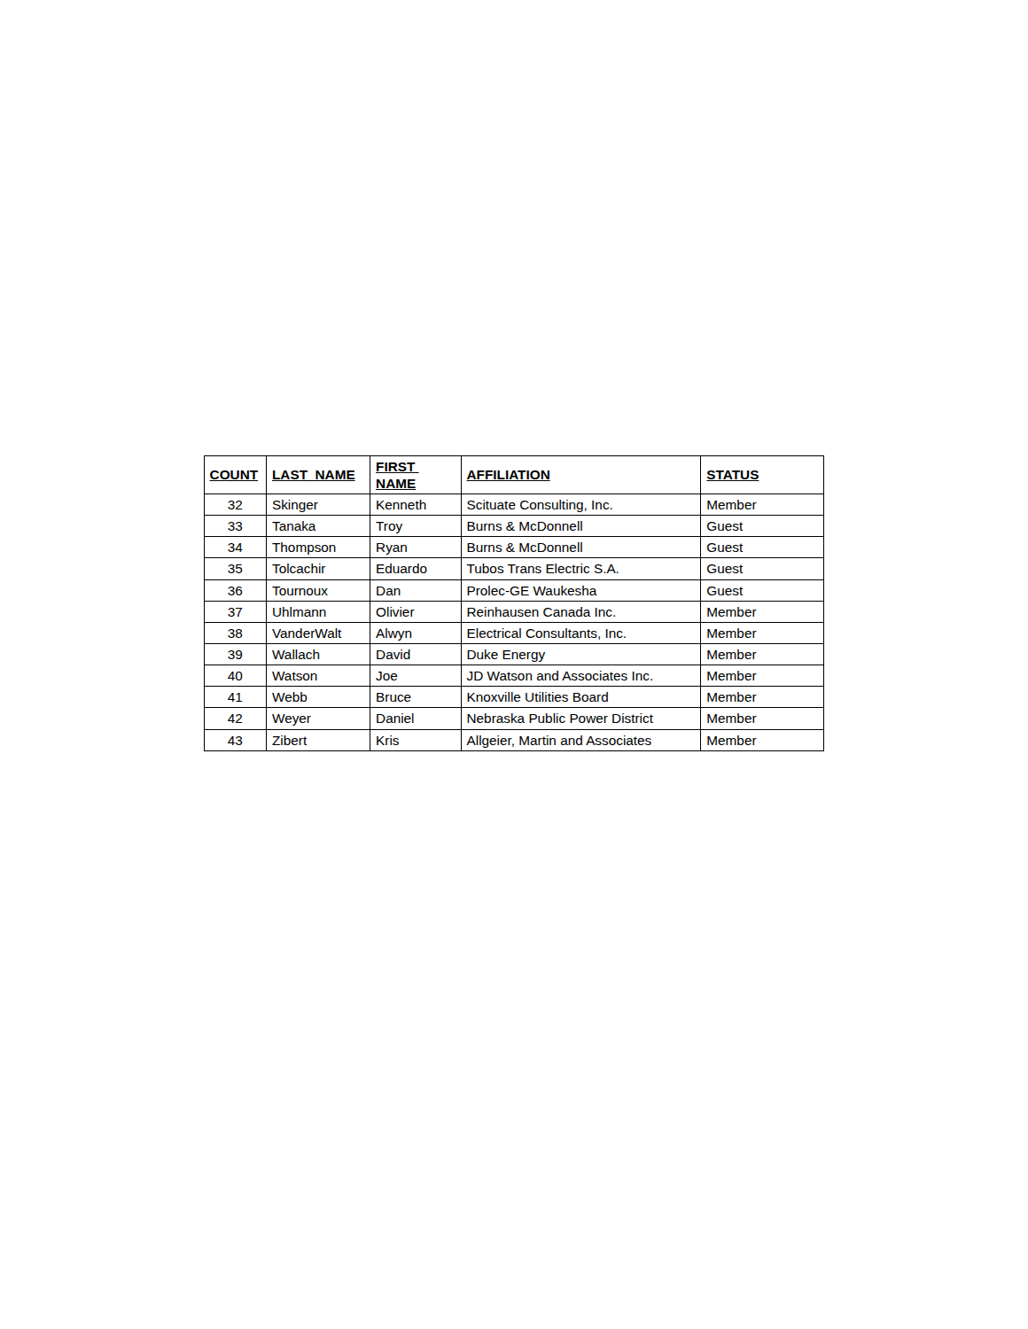| COUNT | LAST NAME | FIRST NAME | AFFILIATION | STATUS |
| --- | --- | --- | --- | --- |
| 32 | Skinger | Kenneth | Scituate Consulting, Inc. | Member |
| 33 | Tanaka | Troy | Burns & McDonnell | Guest |
| 34 | Thompson | Ryan | Burns & McDonnell | Guest |
| 35 | Tolcachir | Eduardo | Tubos Trans Electric S.A. | Guest |
| 36 | Tournoux | Dan | Prolec-GE Waukesha | Guest |
| 37 | Uhlmann | Olivier | Reinhausen Canada Inc. | Member |
| 38 | VanderWalt | Alwyn | Electrical Consultants, Inc. | Member |
| 39 | Wallach | David | Duke Energy | Member |
| 40 | Watson | Joe | JD Watson and Associates Inc. | Member |
| 41 | Webb | Bruce | Knoxville Utilities Board | Member |
| 42 | Weyer | Daniel | Nebraska Public Power District | Member |
| 43 | Zibert | Kris | Allgeier, Martin and Associates | Member |